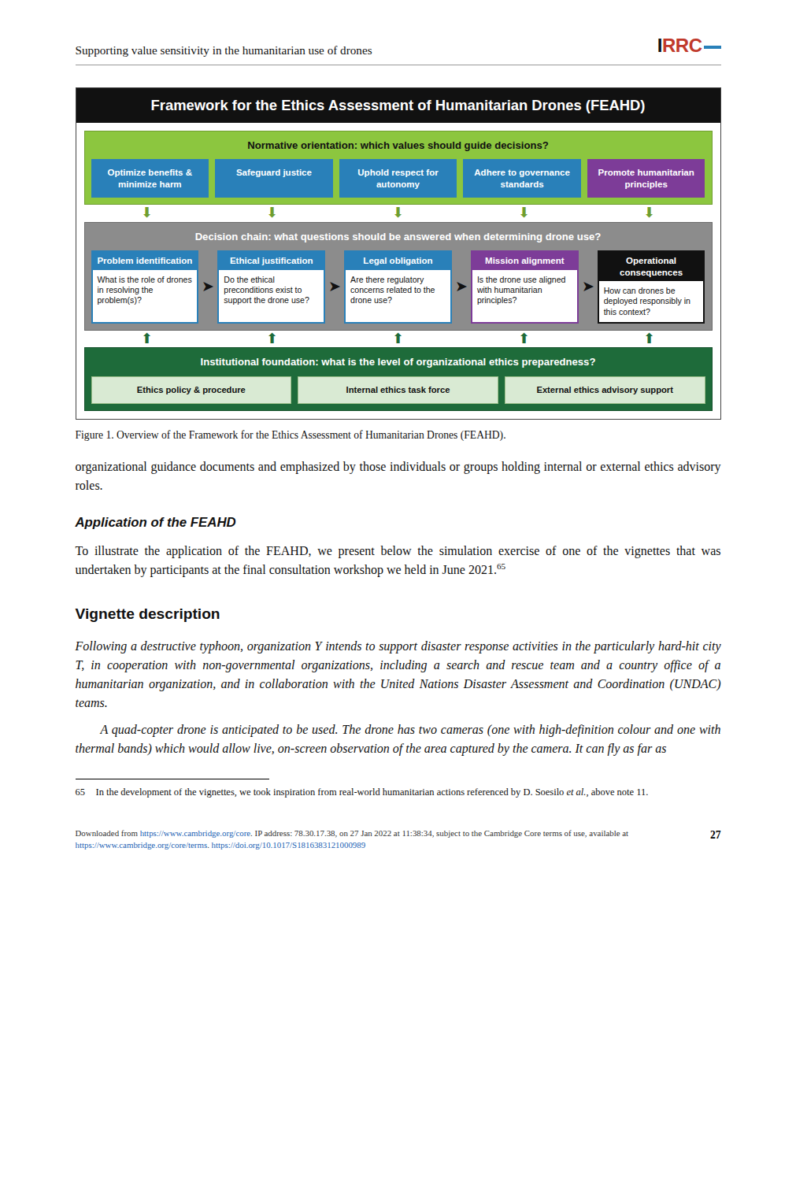Supporting value sensitivity in the humanitarian use of drones
IRRC
Framework for the Ethics Assessment of Humanitarian Drones (FEAHD)
Normative orientation: which values should guide decisions?
Optimize benefits & minimize harm
Safeguard justice
Uphold respect for autonomy
Adhere to governance standards
Promote humanitarian principles
⬇⬇⬇⬇⬇
Decision chain: what questions should be answered when determining drone use?
Problem identification
What is the role of drones in resolving the problem(s)?
➤
Ethical justification
Do the ethical preconditions exist to support the drone use?
➤
Legal obligation
Are there regulatory concerns related to the drone use?
➤
Mission alignment
Is the drone use aligned with humanitarian principles?
➤
Operational consequences
How can drones be deployed responsibly in this context?
⬆⬆⬆⬆⬆
Institutional foundation: what is the level of organizational ethics preparedness?
Ethics policy & procedure
Internal ethics task force
External ethics advisory support
Figure 1. Overview of the Framework for the Ethics Assessment of Humanitarian Drones (FEAHD).
organizational guidance documents and emphasized by those individuals or groups holding internal or external ethics advisory roles.
Application of the FEAHD
To illustrate the application of the FEAHD, we present below the simulation exercise of one of the vignettes that was undertaken by participants at the final consultation workshop we held in June 2021.65
Vignette description
Following a destructive typhoon, organization Y intends to support disaster response activities in the particularly hard-hit city T, in cooperation with non-governmental organizations, including a search and rescue team and a country office of a humanitarian organization, and in collaboration with the United Nations Disaster Assessment and Coordination (UNDAC) teams.
A quad-copter drone is anticipated to be used. The drone has two cameras (one with high-definition colour and one with thermal bands) which would allow live, on-screen observation of the area captured by the camera. It can fly as far as
65 In the development of the vignettes, we took inspiration from real-world humanitarian actions referenced by D. Soesilo et al., above note 11.
27 Downloaded from https://www.cambridge.org/core. IP address: 78.30.17.38, on 27 Jan 2022 at 11:38:34, subject to the Cambridge Core terms of use, available at https://www.cambridge.org/core/terms. https://doi.org/10.1017/S1816383121000989